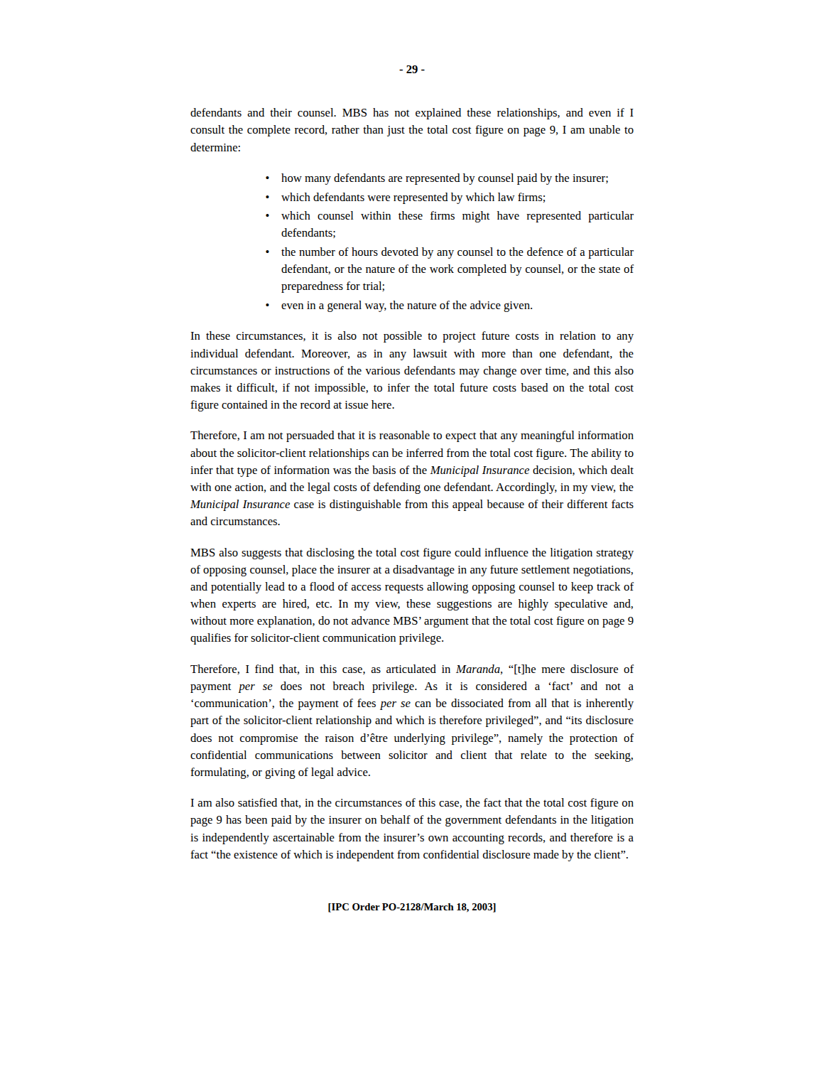- 29 -
defendants and their counsel. MBS has not explained these relationships, and even if I consult the complete record, rather than just the total cost figure on page 9, I am unable to determine:
how many defendants are represented by counsel paid by the insurer;
which defendants were represented by which law firms;
which counsel within these firms might have represented particular defendants;
the number of hours devoted by any counsel to the defence of a particular defendant, or the nature of the work completed by counsel, or the state of preparedness for trial;
even in a general way, the nature of the advice given.
In these circumstances, it is also not possible to project future costs in relation to any individual defendant. Moreover, as in any lawsuit with more than one defendant, the circumstances or instructions of the various defendants may change over time, and this also makes it difficult, if not impossible, to infer the total future costs based on the total cost figure contained in the record at issue here.
Therefore, I am not persuaded that it is reasonable to expect that any meaningful information about the solicitor-client relationships can be inferred from the total cost figure. The ability to infer that type of information was the basis of the Municipal Insurance decision, which dealt with one action, and the legal costs of defending one defendant. Accordingly, in my view, the Municipal Insurance case is distinguishable from this appeal because of their different facts and circumstances.
MBS also suggests that disclosing the total cost figure could influence the litigation strategy of opposing counsel, place the insurer at a disadvantage in any future settlement negotiations, and potentially lead to a flood of access requests allowing opposing counsel to keep track of when experts are hired, etc. In my view, these suggestions are highly speculative and, without more explanation, do not advance MBS’ argument that the total cost figure on page 9 qualifies for solicitor-client communication privilege.
Therefore, I find that, in this case, as articulated in Maranda, “[t]he mere disclosure of payment per se does not breach privilege. As it is considered a ‘fact’ and not a ‘communication’, the payment of fees per se can be dissociated from all that is inherently part of the solicitor-client relationship and which is therefore privileged”, and “its disclosure does not compromise the raison d’être underlying privilege”, namely the protection of confidential communications between solicitor and client that relate to the seeking, formulating, or giving of legal advice.
I am also satisfied that, in the circumstances of this case, the fact that the total cost figure on page 9 has been paid by the insurer on behalf of the government defendants in the litigation is independently ascertainable from the insurer’s own accounting records, and therefore is a fact “the existence of which is independent from confidential disclosure made by the client”.
[IPC Order PO-2128/March 18, 2003]